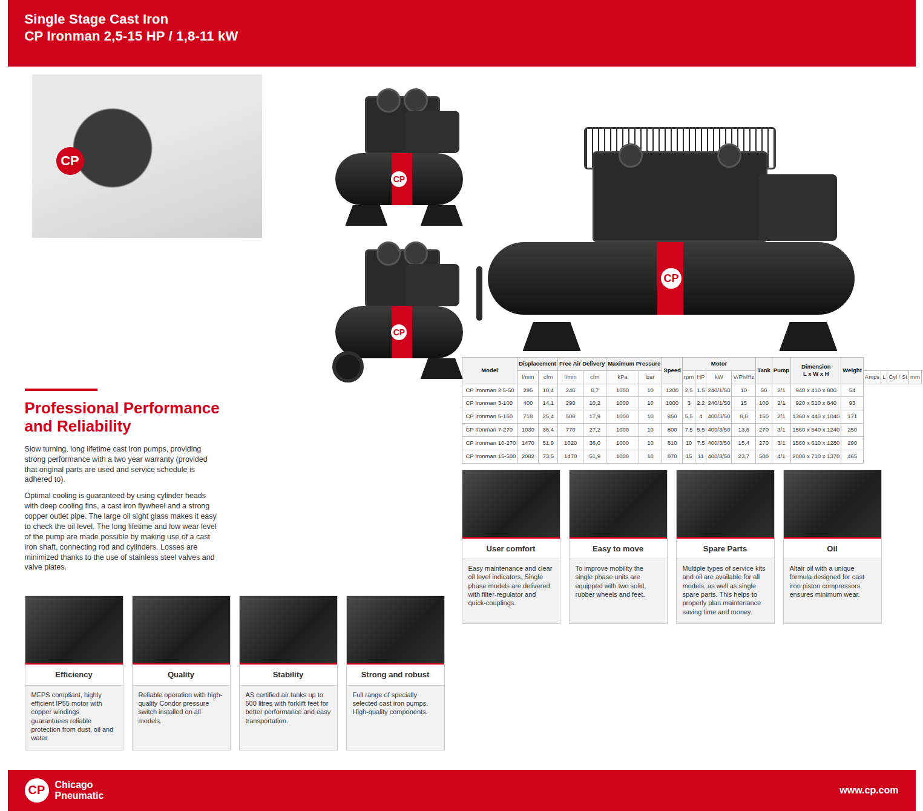Single Stage Cast Iron CP Ironman 2,5-15 HP / 1,8-11 kW
CP
CP
CP
Professional Performance
and Reliability
Slow turning, long lifetime cast iron pumps, providing strong performance with a two year warranty (provided that original parts are used and service schedule is adhered to).
Optimal cooling is guaranteed by using cylinder heads with deep cooling fins, a cast iron flywheel and a strong copper outlet pipe. The large oil sight glass makes it easy to check the oil level. The long lifetime and low wear level of the pump are made possible by making use of a cast iron shaft, connecting rod and cylinders. Losses are minimized thanks to the use of stainless steel valves and valve plates.
Efficiency
MEPS compliant, highly efficient IP55 motor with copper windings guarantuees reliable protection from dust, oil and water.
Quality
Reliable operation with high-quality Condor pressure switch installed on all models.
Stability
AS certified air tanks up to 500 litres with forklift feet for better performance and easy transportation.
Strong and robust
Full range of specially selected cast iron pumps. High-quality components.
CP
CP Ironman single stage cast iron compressors — technical data
| Model | Displacement | Free Air Delivery | Maximum Pressure | Speed | Motor | Tank | Pump | Dimension L x W x H | Weight |
| --- | --- | --- | --- | --- | --- | --- | --- | --- | --- |
| l/min | cfm | l/min | cfm | kPa | bar | rpm | HP | kW | V/Ph/Hz | Amps | L | Cyl / St | mm | kg |
| CP Ironman 2.5-50 | 295 | 10,4 | 246 | 8,7 | 1000 | 10 | 1200 | 2,5 | 1.5 | 240/1/50 | 10 | 50 | 2/1 | 940 x 410 x 800 | 54 |
| CP Ironman 3-100 | 400 | 14,1 | 290 | 10,2 | 1000 | 10 | 1000 | 3 | 2.2 | 240/1/50 | 15 | 100 | 2/1 | 920 x 510 x 840 | 93 |
| CP Ironman 5-150 | 718 | 25,4 | 508 | 17,9 | 1000 | 10 | 850 | 5,5 | 4 | 400/3/50 | 8,8 | 150 | 2/1 | 1360 x 440 x 1040 | 171 |
| CP Ironman 7-270 | 1030 | 36,4 | 770 | 27,2 | 1000 | 10 | 800 | 7,5 | 5.5 | 400/3/50 | 13,6 | 270 | 3/1 | 1560 x 540 x 1240 | 250 |
| CP Ironman 10-270 | 1470 | 51,9 | 1020 | 36,0 | 1000 | 10 | 810 | 10 | 7.5 | 400/3/50 | 15,4 | 270 | 3/1 | 1560 x 610 x 1280 | 290 |
| CP Ironman 15-500 | 2082 | 73,5 | 1470 | 51,9 | 1000 | 10 | 870 | 15 | 11 | 400/3/50 | 23,7 | 500 | 4/1 | 2000 x 710 x 1370 | 465 |
User comfort
Easy maintenance and clear oil level indicators. Single phase models are delivered with filter-regulator and quick-couplings.
Easy to move
To improve mobility the single phase units are equipped with two solid, rubber wheels and feet.
Spare Parts
Multiple types of service kits and oil are available for all models, as well as single spare parts. This helps to properly plan maintenance saving time and money.
Oil
Altair oil with a unique formula designed for cast iron piston compressors ensures minimum wear.
CP
Chicago
Pneumatic
www.cp.com